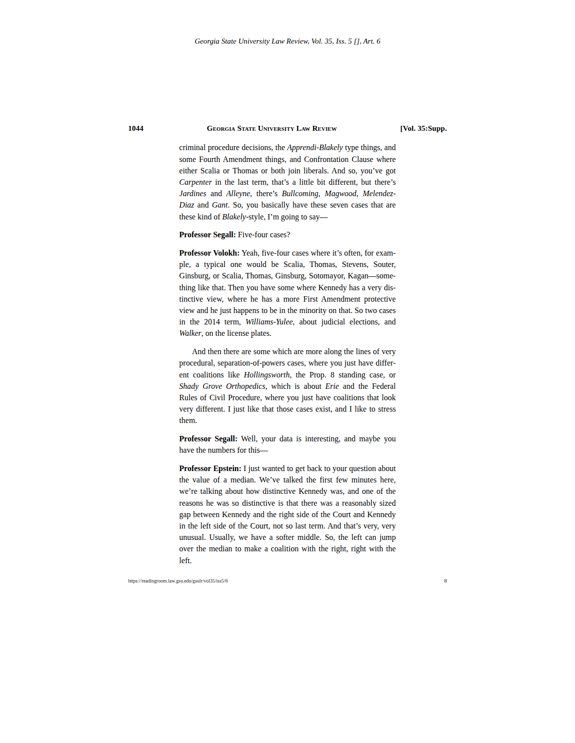Georgia State University Law Review, Vol. 35, Iss. 5 [], Art. 6
1044 Georgia State University Law Review [Vol. 35:Supp.
criminal procedure decisions, the Apprendi-Blakely type things, and some Fourth Amendment things, and Confrontation Clause where either Scalia or Thomas or both join liberals. And so, you’ve got Carpenter in the last term, that’s a little bit different, but there’s Jardines and Alleyne, there’s Bullcoming, Magwood, Melendez-Diaz and Gant. So, you basically have these seven cases that are these kind of Blakely-style, I’m going to say—
Professor Segall: Five-four cases?
Professor Volokh: Yeah, five-four cases where it’s often, for example, a typical one would be Scalia, Thomas, Stevens, Souter, Ginsburg, or Scalia, Thomas, Ginsburg, Sotomayor, Kagan—something like that. Then you have some where Kennedy has a very distinctive view, where he has a more First Amendment protective view and he just happens to be in the minority on that. So two cases in the 2014 term, Williams-Yulee, about judicial elections, and Walker, on the license plates.
And then there are some which are more along the lines of very procedural, separation-of-powers cases, where you just have different coalitions like Hollingsworth, the Prop. 8 standing case, or Shady Grove Orthopedics, which is about Erie and the Federal Rules of Civil Procedure, where you just have coalitions that look very different. I just like that those cases exist, and I like to stress them.
Professor Segall: Well, your data is interesting, and maybe you have the numbers for this—
Professor Epstein: I just wanted to get back to your question about the value of a median. We’ve talked the first few minutes here, we’re talking about how distinctive Kennedy was, and one of the reasons he was so distinctive is that there was a reasonably sized gap between Kennedy and the right side of the Court and Kennedy in the left side of the Court, not so last term. And that’s very, very unusual. Usually, we have a softer middle. So, the left can jump over the median to make a coalition with the right, right with the left.
https://readingroom.law.gsu.edu/gsulr/vol35/iss5/6 8